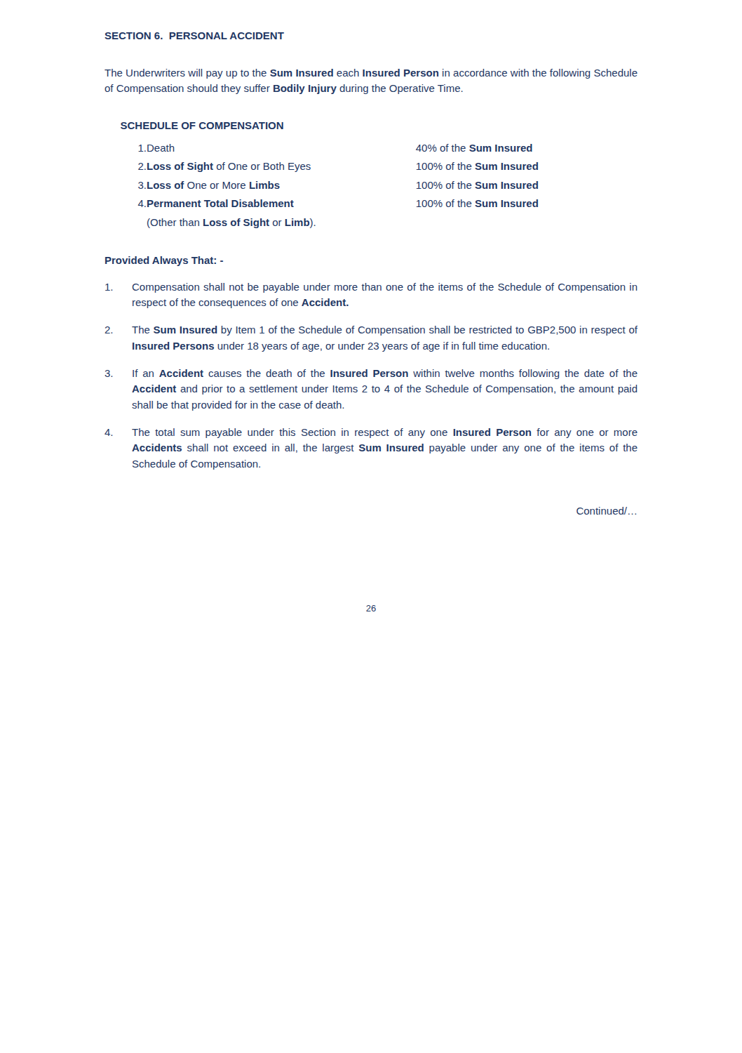SECTION 6. PERSONAL ACCIDENT
The Underwriters will pay up to the Sum Insured each Insured Person in accordance with the following Schedule of Compensation should they suffer Bodily Injury during the Operative Time.
SCHEDULE OF COMPENSATION
| 1. | Death | 40% of the Sum Insured |
| 2. | Loss of Sight of One or Both Eyes | 100% of the Sum Insured |
| 3. | Loss of One or More Limbs | 100% of the Sum Insured |
| 4. | Permanent Total Disablement | 100% of the Sum Insured |
| | (Other than Loss of Sight or Limb ). | |
Provided Always That: -
Compensation shall not be payable under more than one of the items of the Schedule of Compensation in respect of the consequences of one Accident.
The Sum Insured by Item 1 of the Schedule of Compensation shall be restricted to GBP2,500 in respect of Insured Persons under 18 years of age, or under 23 years of age if in full time education.
If an Accident causes the death of the Insured Person within twelve months following the date of the Accident and prior to a settlement under Items 2 to 4 of the Schedule of Compensation, the amount paid shall be that provided for in the case of death.
The total sum payable under this Section in respect of any one Insured Person for any one or more Accidents shall not exceed in all, the largest Sum Insured payable under any one of the items of the Schedule of Compensation.
Continued/…
26